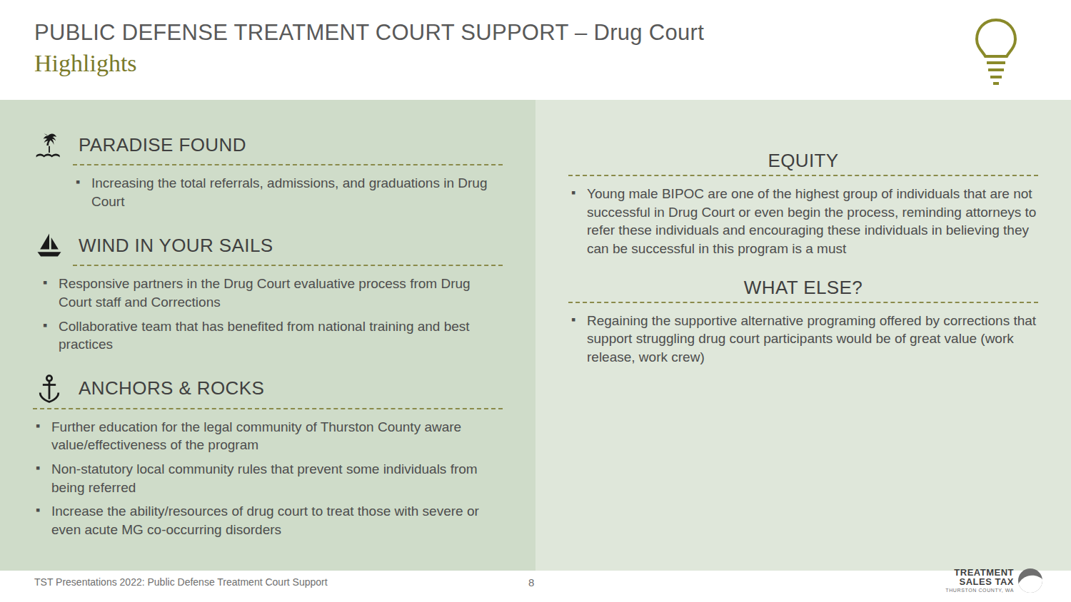PUBLIC DEFENSE TREATMENT COURT SUPPORT – Drug Court
Highlights
PARADISE FOUND
Increasing the total referrals, admissions, and graduations in Drug Court
WIND IN YOUR SAILS
Responsive partners in the Drug Court evaluative process from Drug Court staff and Corrections
Collaborative team that has benefited from national training and best practices
ANCHORS & ROCKS
Further education for the legal community of Thurston County aware value/effectiveness of the program
Non-statutory local community rules that prevent some individuals from being referred
Increase the ability/resources of drug court to treat those with severe or even acute MG co-occurring disorders
EQUITY
Young male BIPOC are one of the highest group of individuals that are not successful in Drug Court or even begin the process, reminding attorneys to refer these individuals and encouraging these individuals in believing they can be successful in this program is a must
WHAT ELSE?
Regaining the supportive alternative programing offered by corrections that support struggling drug court participants would be of great value (work release, work crew)
TST Presentations 2022: Public Defense Treatment Court Support
8
TREATMENT SALES TAX THURSTON COUNTY, WA